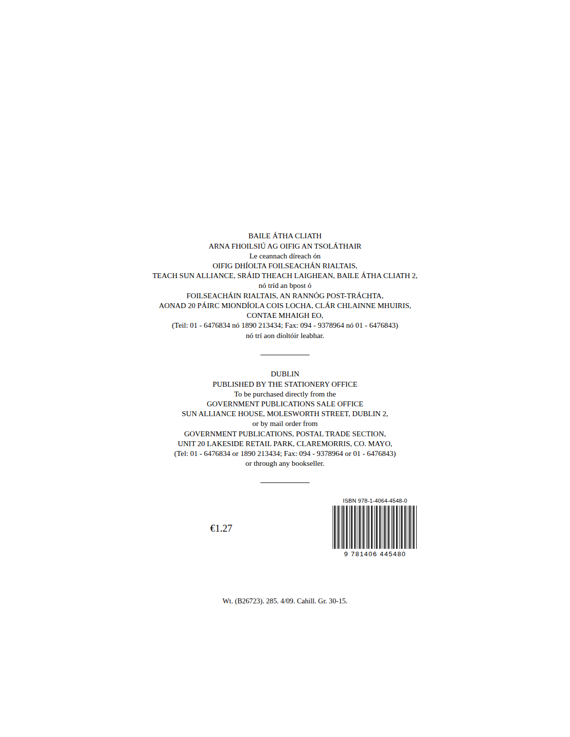Baile Átha Cliath
Arna Fhoilsiú ag Oifig an tSoláthair
Le ceannach díreach ón
Oifig Dhíolta Foilseachán Rialtais,
Teach Sun Alliance, Sráid Theach Laighean, Baile Átha Cliath 2,
nó tríd an bpost ó
Foilseacháin Rialtais, An Rannóg Post-Tráchta,
Aonad 20 Páirc Miondíola Cois Locha, Clár Chlainne Mhuiris,
Contae Mhaigh Eo,
(Teil: 01 - 6476834 nó 1890 213434; Fax: 094 - 9378964 nó 01 - 6476843)
nó trí aon díoltóir leabhar.
Dublin
Published by the Stationery Office
To be purchased directly from the
Government Publications Sale Office
Sun Alliance House, Molesworth Street, Dublin 2,
or by mail order from
Government Publications, Postal Trade Section,
Unit 20 Lakeside Retail Park, Claremorris, Co. Mayo,
(Tel: 01 - 6476834 or 1890 213434; Fax: 094 - 9378964 or 01 - 6476843)
or through any bookseller.
€1.27
ISBN 978-1-4064-4548-0
9 781406 445480
Wt. (B26723). 285. 4/09. Cahill. Gr. 30-15.